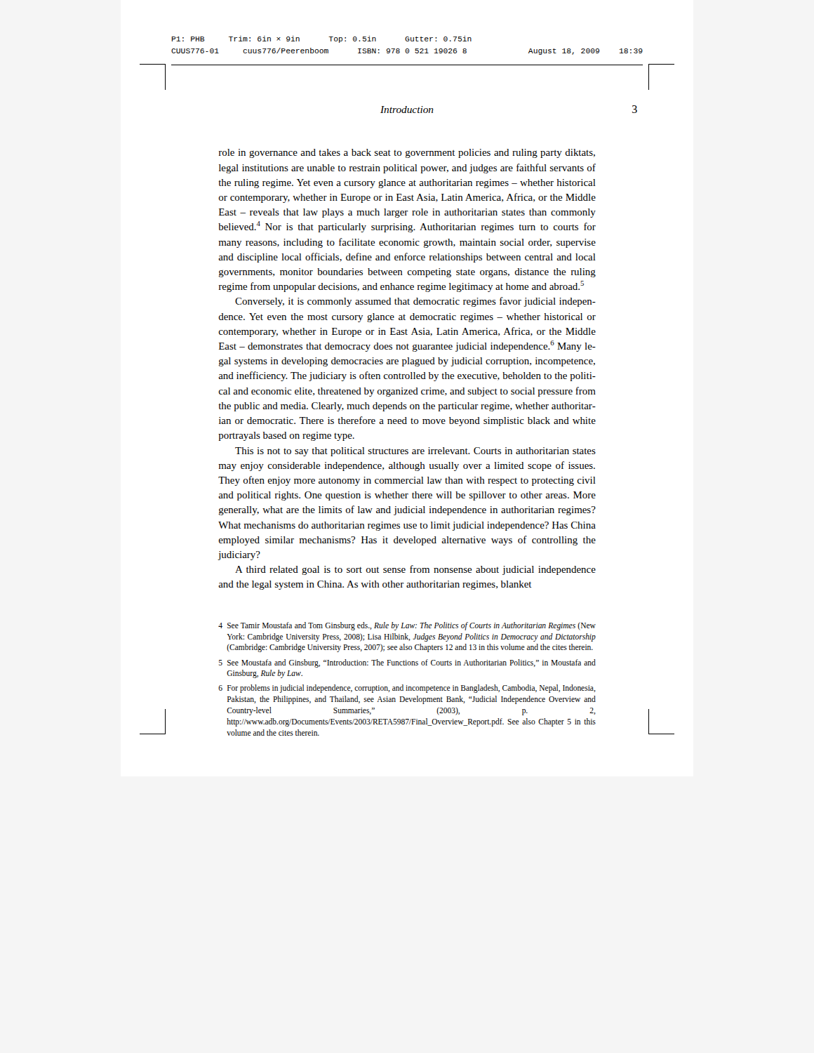P1: PHB Trim: 6in × 9in Top: 0.5in Gutter: 0.75in
CUUS776-01 cuus776/Peerenboom ISBN: 978 0 521 19026 8 August 18, 2009 18:39
Introduction 3
role in governance and takes a back seat to government policies and ruling party diktats, legal institutions are unable to restrain political power, and judges are faithful servants of the ruling regime. Yet even a cursory glance at authoritarian regimes – whether historical or contemporary, whether in Europe or in East Asia, Latin America, Africa, or the Middle East – reveals that law plays a much larger role in authoritarian states than commonly believed.4 Nor is that particularly surprising. Authoritarian regimes turn to courts for many reasons, including to facilitate economic growth, maintain social order, supervise and discipline local officials, define and enforce relationships between central and local governments, monitor boundaries between competing state organs, distance the ruling regime from unpopular decisions, and enhance regime legitimacy at home and abroad.5
Conversely, it is commonly assumed that democratic regimes favor judicial independence. Yet even the most cursory glance at democratic regimes – whether historical or contemporary, whether in Europe or in East Asia, Latin America, Africa, or the Middle East – demonstrates that democracy does not guarantee judicial independence.6 Many legal systems in developing democracies are plagued by judicial corruption, incompetence, and inefficiency. The judiciary is often controlled by the executive, beholden to the political and economic elite, threatened by organized crime, and subject to social pressure from the public and media. Clearly, much depends on the particular regime, whether authoritarian or democratic. There is therefore a need to move beyond simplistic black and white portrayals based on regime type.
This is not to say that political structures are irrelevant. Courts in authoritarian states may enjoy considerable independence, although usually over a limited scope of issues. They often enjoy more autonomy in commercial law than with respect to protecting civil and political rights. One question is whether there will be spillover to other areas. More generally, what are the limits of law and judicial independence in authoritarian regimes? What mechanisms do authoritarian regimes use to limit judicial independence? Has China employed similar mechanisms? Has it developed alternative ways of controlling the judiciary?
A third related goal is to sort out sense from nonsense about judicial independence and the legal system in China. As with other authoritarian regimes, blanket
4 See Tamir Moustafa and Tom Ginsburg eds., Rule by Law: The Politics of Courts in Authoritarian Regimes (New York: Cambridge University Press, 2008); Lisa Hilbink, Judges Beyond Politics in Democracy and Dictatorship (Cambridge: Cambridge University Press, 2007); see also Chapters 12 and 13 in this volume and the cites therein.
5 See Moustafa and Ginsburg, “Introduction: The Functions of Courts in Authoritarian Politics,” in Moustafa and Ginsburg, Rule by Law.
6 For problems in judicial independence, corruption, and incompetence in Bangladesh, Cambodia, Nepal, Indonesia, Pakistan, the Philippines, and Thailand, see Asian Development Bank, “Judicial Independence Overview and Country-level Summaries,” (2003), p. 2, http://www.adb.org/Documents/Events/2003/RETA5987/Final_Overview_Report.pdf. See also Chapter 5 in this volume and the cites therein.